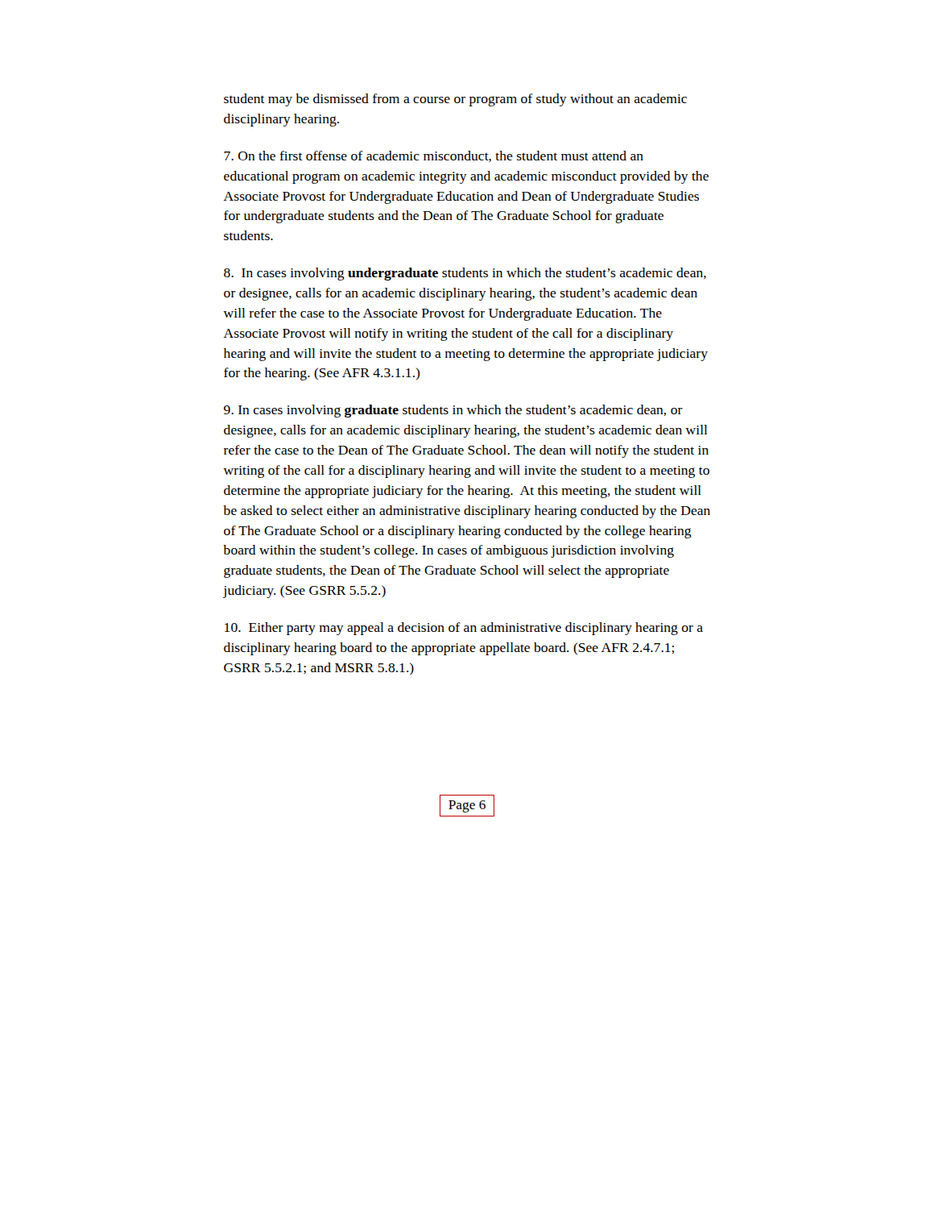student may be dismissed from a course or program of study without an academic disciplinary hearing.
7. On the first offense of academic misconduct, the student must attend an educational program on academic integrity and academic misconduct provided by the Associate Provost for Undergraduate Education and Dean of Undergraduate Studies for undergraduate students and the Dean of The Graduate School for graduate students.
8. In cases involving undergraduate students in which the student’s academic dean, or designee, calls for an academic disciplinary hearing, the student’s academic dean will refer the case to the Associate Provost for Undergraduate Education. The Associate Provost will notify in writing the student of the call for a disciplinary hearing and will invite the student to a meeting to determine the appropriate judiciary for the hearing. (See AFR 4.3.1.1.)
9. In cases involving graduate students in which the student’s academic dean, or designee, calls for an academic disciplinary hearing, the student’s academic dean will refer the case to the Dean of The Graduate School. The dean will notify the student in writing of the call for a disciplinary hearing and will invite the student to a meeting to determine the appropriate judiciary for the hearing. At this meeting, the student will be asked to select either an administrative disciplinary hearing conducted by the Dean of The Graduate School or a disciplinary hearing conducted by the college hearing board within the student’s college. In cases of ambiguous jurisdiction involving graduate students, the Dean of The Graduate School will select the appropriate judiciary. (See GSRR 5.5.2.)
10. Either party may appeal a decision of an administrative disciplinary hearing or a disciplinary hearing board to the appropriate appellate board. (See AFR 2.4.7.1; GSRR 5.5.2.1; and MSRR 5.8.1.)
Page 6